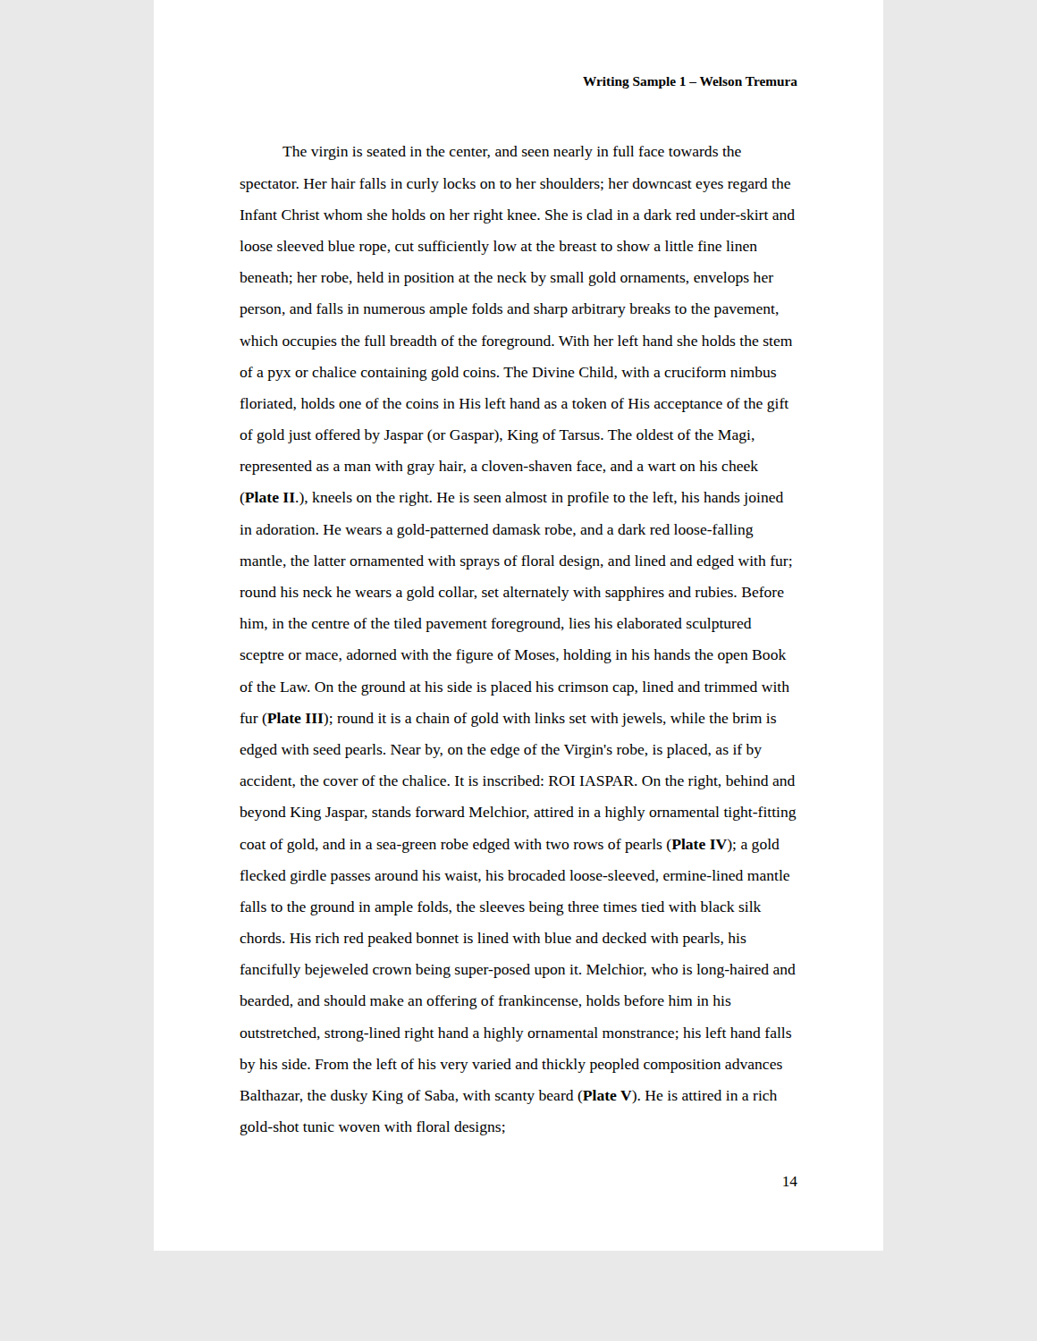Writing Sample 1 – Welson Tremura
The virgin is seated in the center, and seen nearly in full face towards the spectator. Her hair falls in curly locks on to her shoulders; her downcast eyes regard the Infant Christ whom she holds on her right knee. She is clad in a dark red under-skirt and loose sleeved blue rope, cut sufficiently low at the breast to show a little fine linen beneath; her robe, held in position at the neck by small gold ornaments, envelops her person, and falls in numerous ample folds and sharp arbitrary breaks to the pavement, which occupies the full breadth of the foreground. With her left hand she holds the stem of a pyx or chalice containing gold coins. The Divine Child, with a cruciform nimbus floriated, holds one of the coins in His left hand as a token of His acceptance of the gift of gold just offered by Jaspar (or Gaspar), King of Tarsus. The oldest of the Magi, represented as a man with gray hair, a cloven-shaven face, and a wart on his cheek (Plate II.), kneels on the right. He is seen almost in profile to the left, his hands joined in adoration. He wears a gold-patterned damask robe, and a dark red loose-falling mantle, the latter ornamented with sprays of floral design, and lined and edged with fur; round his neck he wears a gold collar, set alternately with sapphires and rubies. Before him, in the centre of the tiled pavement foreground, lies his elaborated sculptured sceptre or mace, adorned with the figure of Moses, holding in his hands the open Book of the Law. On the ground at his side is placed his crimson cap, lined and trimmed with fur (Plate III); round it is a chain of gold with links set with jewels, while the brim is edged with seed pearls. Near by, on the edge of the Virgin's robe, is placed, as if by accident, the cover of the chalice. It is inscribed: ROI IASPAR. On the right, behind and beyond King Jaspar, stands forward Melchior, attired in a highly ornamental tight-fitting coat of gold, and in a sea-green robe edged with two rows of pearls (Plate IV); a gold flecked girdle passes around his waist, his brocaded loose-sleeved, ermine-lined mantle falls to the ground in ample folds, the sleeves being three times tied with black silk chords. His rich red peaked bonnet is lined with blue and decked with pearls, his fancifully bejeweled crown being super-posed upon it. Melchior, who is long-haired and bearded, and should make an offering of frankincense, holds before him in his outstretched, strong-lined right hand a highly ornamental monstrance; his left hand falls by his side. From the left of his very varied and thickly peopled composition advances Balthazar, the dusky King of Saba, with scanty beard (Plate V). He is attired in a rich gold-shot tunic woven with floral designs;
14